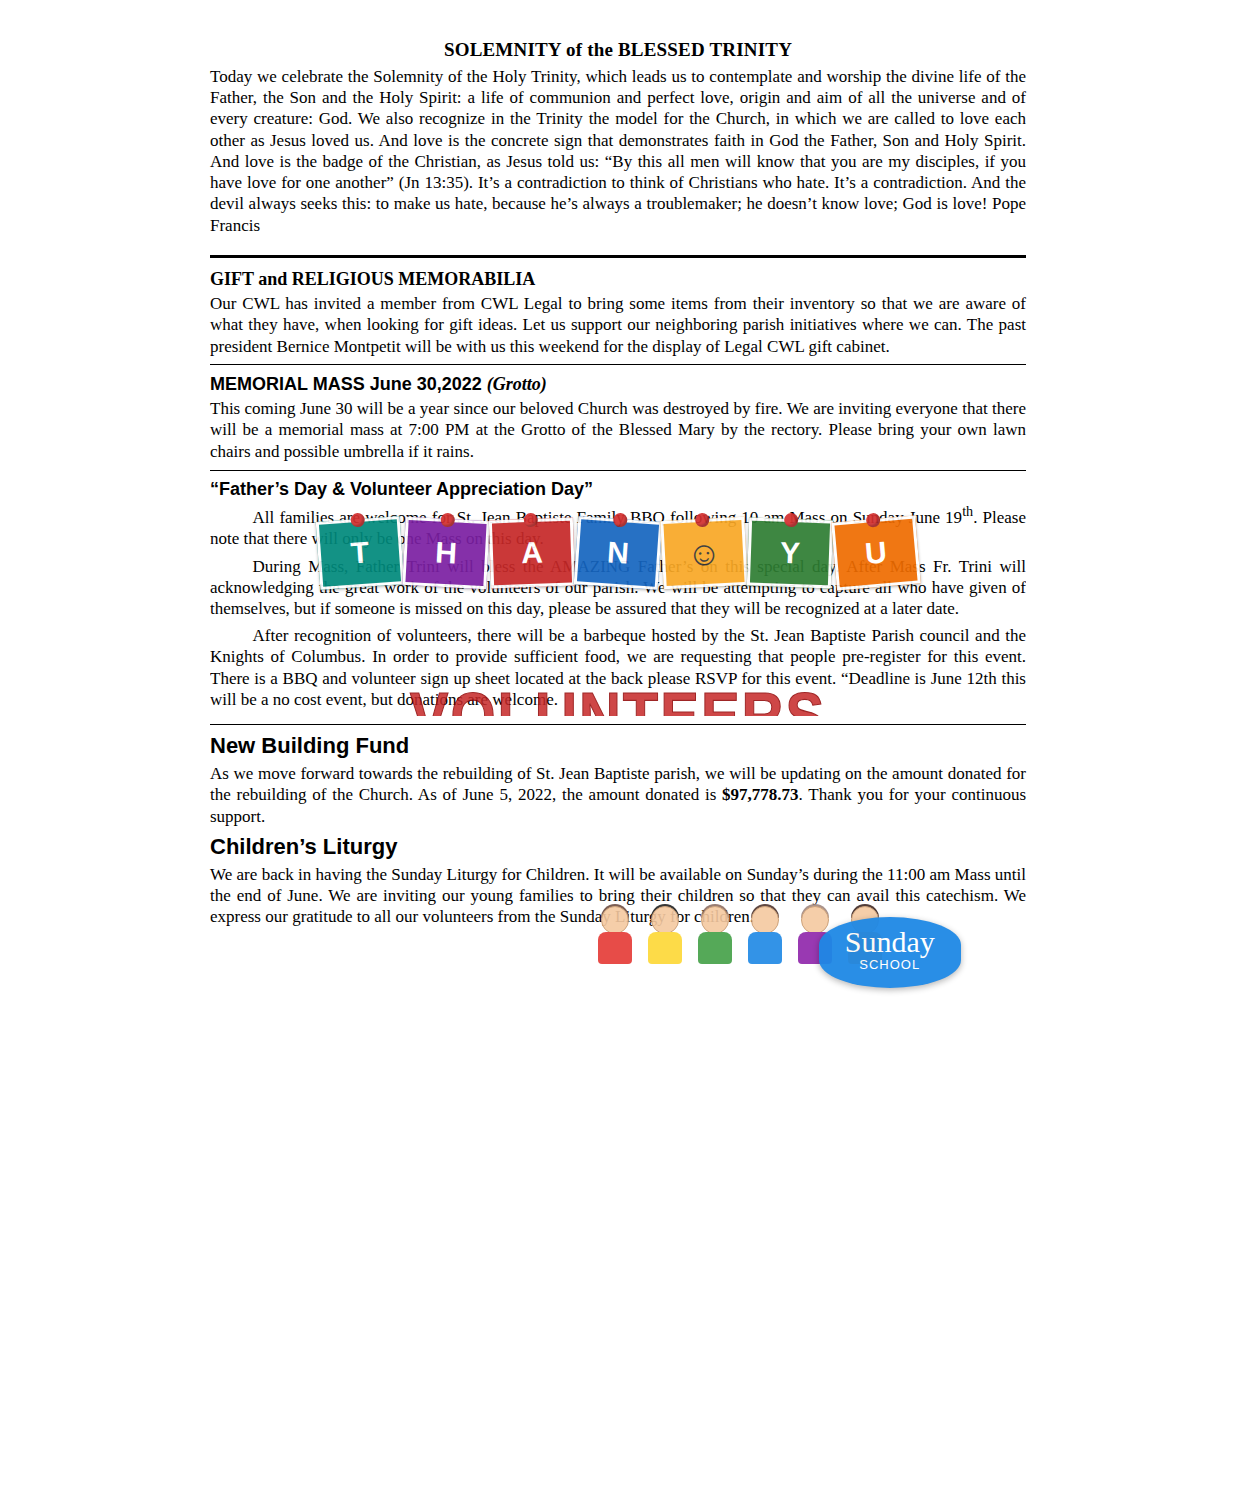SOLEMNITY of the BLESSED TRINITY
Today we celebrate the Solemnity of the Holy Trinity, which leads us to contemplate and worship the divine life of the Father, the Son and the Holy Spirit: a life of communion and perfect love, origin and aim of all the universe and of every creature: God. We also recognize in the Trinity the model for the Church, in which we are called to love each other as Jesus loved us. And love is the concrete sign that demonstrates faith in God the Father, Son and Holy Spirit. And love is the badge of the Christian, as Jesus told us: “By this all men will know that you are my disciples, if you have love for one another” (Jn 13:35). It’s a contradiction to think of Christians who hate. It’s a contradiction. And the devil always seeks this: to make us hate, because he’s always a troublemaker; he doesn’t know love; God is love! Pope Francis
GIFT and RELIGIOUS MEMORABILIA
Our CWL has invited a member from CWL Legal to bring some items from their inventory so that we are aware of what they have, when looking for gift ideas. Let us support our neighboring parish initiatives where we can. The past president Bernice Montpetit will be with us this weekend for the display of Legal CWL gift cabinet.
MEMORIAL MASS June 30,2022 (Grotto)
This coming June 30 will be a year since our beloved Church was destroyed by fire. We are inviting everyone that there will be a memorial mass at 7:00 PM at the Grotto of the Blessed Mary by the rectory. Please bring your own lawn chairs and possible umbrella if it rains.
“Father’s Day & Volunteer Appreciation Day”
T
H
A
N
☺
Y
U
VOLUNTEERS
All families are welcome for St. Jean Baptiste Family BBQ following 10 am Mass on Sunday June 19th. Please note that there will only be one Mass on this day.
During Mass, Father Trini will bless the AMAZING Father’s on this special day. After Mass Fr. Trini will acknowledging the great work of the volunteers of our parish. We will be attempting to capture all who have given of themselves, but if someone is missed on this day, please be assured that they will be recognized at a later date.
After recognition of volunteers, there will be a barbeque hosted by the St. Jean Baptiste Parish council and the Knights of Columbus. In order to provide sufficient food, we are requesting that people pre-register for this event. There is a BBQ and volunteer sign up sheet located at the back please RSVP for this event. “Deadline is June 12th this will be a no cost event, but donations are welcome.
New Building Fund
As we move forward towards the rebuilding of St. Jean Baptiste parish, we will be updating on the amount donated for the rebuilding of the Church. As of June 5, 2022, the amount donated is $97,778.73. Thank you for your continuous support.
Children’s Liturgy
Sunday SCHOOL
We are back in having the Sunday Liturgy for Children. It will be available on Sunday’s during the 11:00 am Mass until the end of June. We are inviting our young families to bring their children so that they can avail this catechism. We express our gratitude to all our volunteers from the Sunday Liturgy for children.